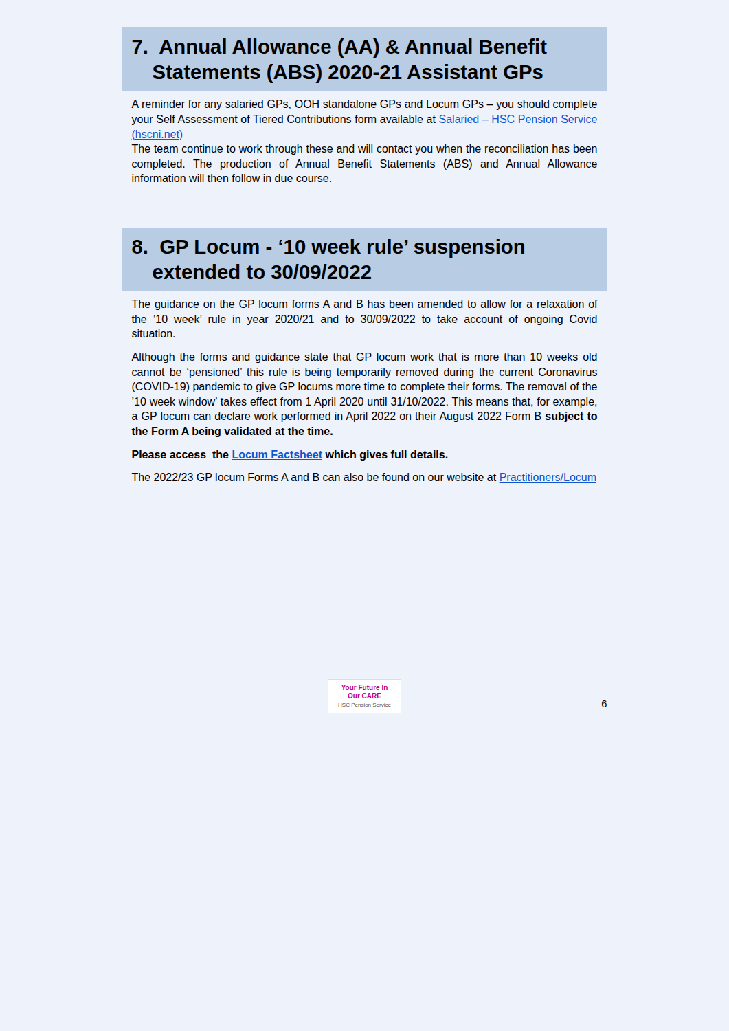7. Annual Allowance (AA) & Annual Benefit Statements (ABS) 2020-21 Assistant GPs
A reminder for any salaried GPs, OOH standalone GPs and Locum GPs – you should complete your Self Assessment of Tiered Contributions form available at Salaried – HSC Pension Service (hscni.net)
The team continue to work through these and will contact you when the reconciliation has been completed. The production of Annual Benefit Statements (ABS) and Annual Allowance information will then follow in due course.
8. GP Locum - ‘10 week rule’ suspension extended to 30/09/2022
The guidance on the GP locum forms A and B has been amended to allow for a relaxation of the ’10 week’ rule in year 2020/21 and to 30/09/2022 to take account of ongoing Covid situation.
Although the forms and guidance state that GP locum work that is more than 10 weeks old cannot be ‘pensioned’ this rule is being temporarily removed during the current Coronavirus (COVID-19) pandemic to give GP locums more time to complete their forms. The removal of the ’10 week window’ takes effect from 1 April 2020 until 31/10/2022. This means that, for example, a GP locum can declare work performed in April 2022 on their August 2022 Form B subject to the Form A being validated at the time.
Please access the Locum Factsheet which gives full details.
The 2022/23 GP locum Forms A and B can also be found on our website at Practitioners/Locum
Your Future In
Our CARE
HSC Pension Service
6